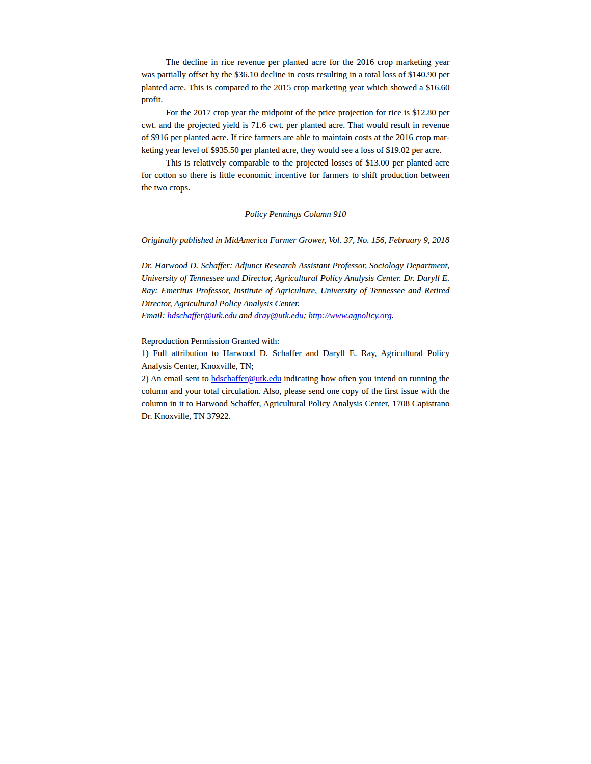The decline in rice revenue per planted acre for the 2016 crop marketing year was partially offset by the $36.10 decline in costs resulting in a total loss of $140.90 per planted acre. This is compared to the 2015 crop marketing year which showed a $16.60 profit.
For the 2017 crop year the midpoint of the price projection for rice is $12.80 per cwt. and the projected yield is 71.6 cwt. per planted acre. That would result in revenue of $916 per planted acre. If rice farmers are able to maintain costs at the 2016 crop marketing year level of $935.50 per planted acre, they would see a loss of $19.02 per acre.
This is relatively comparable to the projected losses of $13.00 per planted acre for cotton so there is little economic incentive for farmers to shift production between the two crops.
Policy Pennings Column 910
Originally published in MidAmerica Farmer Grower, Vol. 37, No. 156, February 9, 2018
Dr. Harwood D. Schaffer: Adjunct Research Assistant Professor, Sociology Department, University of Tennessee and Director, Agricultural Policy Analysis Center. Dr. Daryll E. Ray: Emeritus Professor, Institute of Agriculture, University of Tennessee and Retired Director, Agricultural Policy Analysis Center.
Email: hdschaffer@utk.edu and dray@utk.edu; http://www.agpolicy.org.
Reproduction Permission Granted with:
1) Full attribution to Harwood D. Schaffer and Daryll E. Ray, Agricultural Policy Analysis Center, Knoxville, TN;
2) An email sent to hdschaffer@utk.edu indicating how often you intend on running the column and your total circulation. Also, please send one copy of the first issue with the column in it to Harwood Schaffer, Agricultural Policy Analysis Center, 1708 Capistrano Dr. Knoxville, TN 37922.